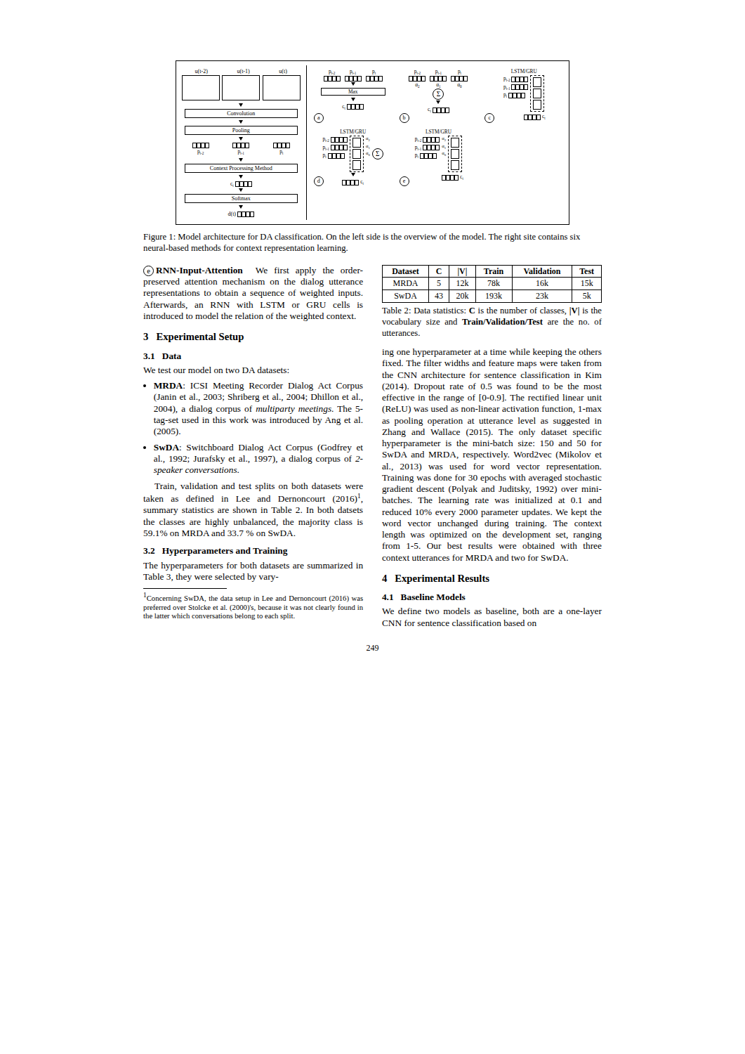u(t-2) u(t-1) u(t)
Convolution
Pooling
pt-2
pt-1
pt
Context Processing Method
ct
Softmax
d(t)
pt-2
pt-1
pt
Max
ct
a
pt-2
α2
pt-1
α1
pt
α0
Σ
ct
b
LSTM/GRU
pt-2
pt-1
pt
ct
c
LSTM/GRU
pt-2
pt-1
pt
α2
α1
α0
Σ
ct
d
LSTM/GRU
pt-2
pt-1
pt
α2
α1
α0
ct
e
Figure 1: Model architecture for DA classification. On the left side is the overview of the model. The right site contains six neural-based methods for context representation learning.
eRNN-Input-Attention We first apply the order-preserved attention mechanism on the dialog utterance representations to obtain a sequence of weighted inputs. Afterwards, an RNN with LSTM or GRU cells is introduced to model the relation of the weighted context.
3 Experimental Setup
3.1 Data
We test our model on two DA datasets:
MRDA: ICSI Meeting Recorder Dialog Act Corpus (Janin et al., 2003; Shriberg et al., 2004; Dhillon et al., 2004), a dialog corpus of multiparty meetings. The 5-tag-set used in this work was introduced by Ang et al. (2005).
SwDA: Switchboard Dialog Act Corpus (Godfrey et al., 1992; Jurafsky et al., 1997), a dialog corpus of 2-speaker conversations.
Train, validation and test splits on both datasets were taken as defined in Lee and Dernoncourt (2016)1, summary statistics are shown in Table 2. In both datsets the classes are highly unbalanced, the majority class is 59.1% on MRDA and 33.7 % on SwDA.
3.2 Hyperparameters and Training
The hyperparameters for both datasets are summarized in Table 3, they were selected by vary-
1Concerning SwDA, the data setup in Lee and Dernoncourt (2016) was preferred over Stolcke et al. (2000)'s, because it was not clearly found in the latter which conversations belong to each split.
| Dataset | C | /V/ | Train | Validation | Test |
| --- | --- | --- | --- | --- | --- |
| MRDA | 5 | 12k | 78k | 16k | 15k |
| SwDA | 43 | 20k | 193k | 23k | 5k |
Table 2: Data statistics: C is the number of classes, |V| is the vocabulary size and Train/Validation/Test are the no. of utterances.
ing one hyperparameter at a time while keeping the others fixed. The filter widths and feature maps were taken from the CNN architecture for sentence classification in Kim (2014). Dropout rate of 0.5 was found to be the most effective in the range of [0-0.9]. The rectified linear unit (ReLU) was used as non-linear activation function, 1-max as pooling operation at utterance level as suggested in Zhang and Wallace (2015). The only dataset specific hyperparameter is the mini-batch size: 150 and 50 for SwDA and MRDA, respectively. Word2vec (Mikolov et al., 2013) was used for word vector representation. Training was done for 30 epochs with averaged stochastic gradient descent (Polyak and Juditsky, 1992) over mini-batches. The learning rate was initialized at 0.1 and reduced 10% every 2000 parameter updates. We kept the word vector unchanged during training. The context length was optimized on the development set, ranging from 1-5. Our best results were obtained with three context utterances for MRDA and two for SwDA.
4 Experimental Results
4.1 Baseline Models
We define two models as baseline, both are a one-layer CNN for sentence classification based on
249